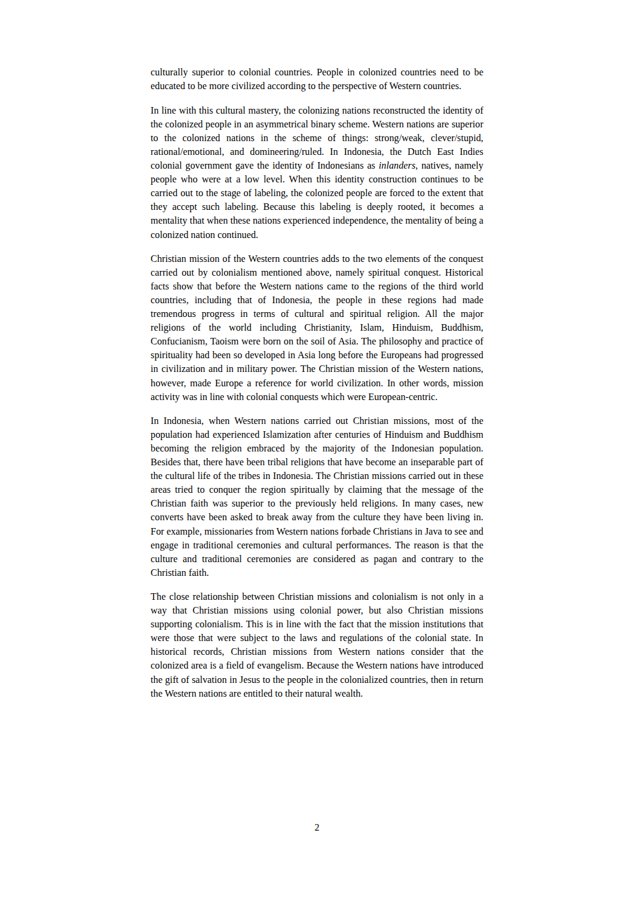culturally superior to colonial countries. People in colonized countries need to be educated to be more civilized according to the perspective of Western countries.
In line with this cultural mastery, the colonizing nations reconstructed the identity of the colonized people in an asymmetrical binary scheme. Western nations are superior to the colonized nations in the scheme of things: strong/weak, clever/stupid, rational/emotional, and domineering/ruled. In Indonesia, the Dutch East Indies colonial government gave the identity of Indonesians as inlanders, natives, namely people who were at a low level. When this identity construction continues to be carried out to the stage of labeling, the colonized people are forced to the extent that they accept such labeling. Because this labeling is deeply rooted, it becomes a mentality that when these nations experienced independence, the mentality of being a colonized nation continued.
Christian mission of the Western countries adds to the two elements of the conquest carried out by colonialism mentioned above, namely spiritual conquest. Historical facts show that before the Western nations came to the regions of the third world countries, including that of Indonesia, the people in these regions had made tremendous progress in terms of cultural and spiritual religion. All the major religions of the world including Christianity, Islam, Hinduism, Buddhism, Confucianism, Taoism were born on the soil of Asia. The philosophy and practice of spirituality had been so developed in Asia long before the Europeans had progressed in civilization and in military power. The Christian mission of the Western nations, however, made Europe a reference for world civilization. In other words, mission activity was in line with colonial conquests which were European-centric.
In Indonesia, when Western nations carried out Christian missions, most of the population had experienced Islamization after centuries of Hinduism and Buddhism becoming the religion embraced by the majority of the Indonesian population. Besides that, there have been tribal religions that have become an inseparable part of the cultural life of the tribes in Indonesia. The Christian missions carried out in these areas tried to conquer the region spiritually by claiming that the message of the Christian faith was superior to the previously held religions. In many cases, new converts have been asked to break away from the culture they have been living in. For example, missionaries from Western nations forbade Christians in Java to see and engage in traditional ceremonies and cultural performances. The reason is that the culture and traditional ceremonies are considered as pagan and contrary to the Christian faith.
The close relationship between Christian missions and colonialism is not only in a way that Christian missions using colonial power, but also Christian missions supporting colonialism. This is in line with the fact that the mission institutions that were those that were subject to the laws and regulations of the colonial state. In historical records, Christian missions from Western nations consider that the colonized area is a field of evangelism. Because the Western nations have introduced the gift of salvation in Jesus to the people in the colonialized countries, then in return the Western nations are entitled to their natural wealth.
2